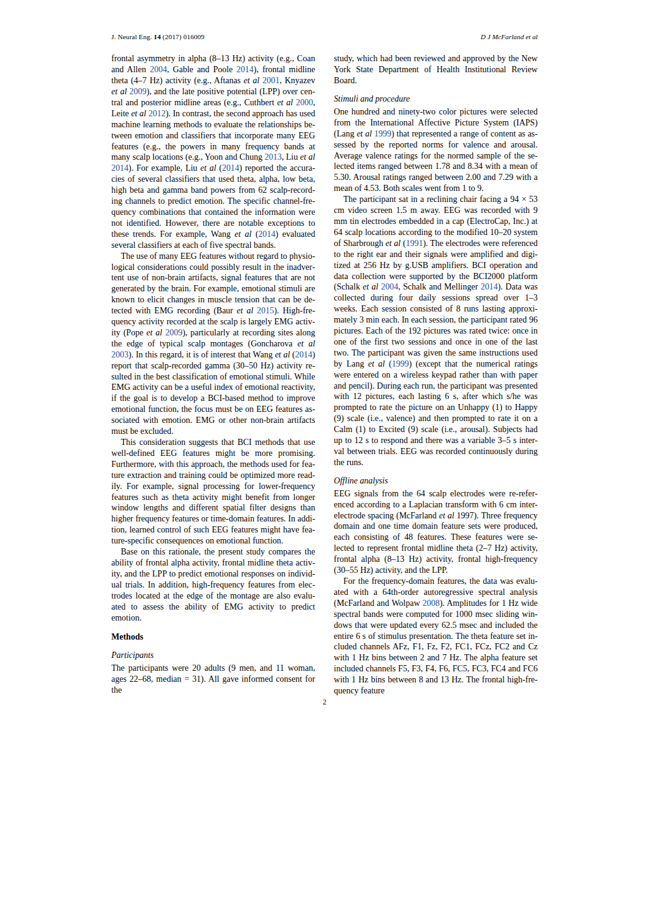J. Neural Eng. 14 (2017) 016009
D J McFarland et al
frontal asymmetry in alpha (8–13 Hz) activity (e.g., Coan and Allen 2004, Gable and Poole 2014), frontal midline theta (4–7 Hz) activity (e.g., Aftanas et al 2001, Knyazev et al 2009), and the late positive potential (LPP) over central and posterior midline areas (e.g., Cuthbert et al 2000, Leite et al 2012). In contrast, the second approach has used machine learning methods to evaluate the relationships between emotion and classifiers that incorporate many EEG features (e.g., the powers in many frequency bands at many scalp locations (e.g., Yoon and Chung 2013, Liu et al 2014). For example, Liu et al (2014) reported the accuracies of several classifiers that used theta, alpha, low beta, high beta and gamma band powers from 62 scalp-recording channels to predict emotion. The specific channel-frequency combinations that contained the information were not identified. However, there are notable exceptions to these trends. For example, Wang et al (2014) evaluated several classifiers at each of five spectral bands.
The use of many EEG features without regard to physiological considerations could possibly result in the inadvertent use of non-brain artifacts, signal features that are not generated by the brain. For example, emotional stimuli are known to elicit changes in muscle tension that can be detected with EMG recording (Baur et al 2015). High-frequency activity recorded at the scalp is largely EMG activity (Pope et al 2009), particularly at recording sites along the edge of typical scalp montages (Goncharova et al 2003). In this regard, it is of interest that Wang et al (2014) report that scalp-recorded gamma (30–50 Hz) activity resulted in the best classification of emotional stimuli. While EMG activity can be a useful index of emotional reactivity, if the goal is to develop a BCI-based method to improve emotional function, the focus must be on EEG features associated with emotion. EMG or other non-brain artifacts must be excluded.
This consideration suggests that BCI methods that use well-defined EEG features might be more promising. Furthermore, with this approach, the methods used for feature extraction and training could be optimized more readily. For example, signal processing for lower-frequency features such as theta activity might benefit from longer window lengths and different spatial filter designs than higher frequency features or time-domain features. In addition, learned control of such EEG features might have feature-specific consequences on emotional function.
Base on this rationale, the present study compares the ability of frontal alpha activity, frontal midline theta activity, and the LPP to predict emotional responses on individual trials. In addition, high-frequency features from electrodes located at the edge of the montage are also evaluated to assess the ability of EMG activity to predict emotion.
Methods
Participants
The participants were 20 adults (9 men, and 11 woman, ages 22–68, median = 31). All gave informed consent for the
study, which had been reviewed and approved by the New York State Department of Health Institutional Review Board.
Stimuli and procedure
One hundred and ninety-two color pictures were selected from the International Affective Picture System (IAPS) (Lang et al 1999) that represented a range of content as assessed by the reported norms for valence and arousal. Average valence ratings for the normed sample of the selected items ranged between 1.78 and 8.34 with a mean of 5.30. Arousal ratings ranged between 2.00 and 7.29 with a mean of 4.53. Both scales went from 1 to 9.
The participant sat in a reclining chair facing a 94 × 53 cm video screen 1.5 m away. EEG was recorded with 9 mm tin electrodes embedded in a cap (ElectroCap, Inc.) at 64 scalp locations according to the modified 10–20 system of Sharbrough et al (1991). The electrodes were referenced to the right ear and their signals were amplified and digitized at 256 Hz by g.USB amplifiers. BCI operation and data collection were supported by the BCI2000 platform (Schalk et al 2004, Schalk and Mellinger 2014). Data was collected during four daily sessions spread over 1–3 weeks. Each session consisted of 8 runs lasting approximately 3 min each. In each session, the participant rated 96 pictures. Each of the 192 pictures was rated twice: once in one of the first two sessions and once in one of the last two. The participant was given the same instructions used by Lang et al (1999) (except that the numerical ratings were entered on a wireless keypad rather than with paper and pencil). During each run, the participant was presented with 12 pictures, each lasting 6 s, after which s/he was prompted to rate the picture on an Unhappy (1) to Happy (9) scale (i.e., valence) and then prompted to rate it on a Calm (1) to Excited (9) scale (i.e., arousal). Subjects had up to 12 s to respond and there was a variable 3–5 s interval between trials. EEG was recorded continuously during the runs.
Offline analysis
EEG signals from the 64 scalp electrodes were re-referenced according to a Laplacian transform with 6 cm inter-electrode spacing (McFarland et al 1997). Three frequency domain and one time domain feature sets were produced, each consisting of 48 features. These features were selected to represent frontal midline theta (2–7 Hz) activity, frontal alpha (8–13 Hz) activity, frontal high-frequency (30–55 Hz) activity, and the LPP.
For the frequency-domain features, the data was evaluated with a 64th-order autoregressive spectral analysis (McFarland and Wolpaw 2008). Amplitudes for 1 Hz wide spectral bands were computed for 1000 msec sliding windows that were updated every 62.5 msec and included the entire 6 s of stimulus presentation. The theta feature set included channels AFz, F1, Fz, F2, FC1, FCz, FC2 and Cz with 1 Hz bins between 2 and 7 Hz. The alpha feature set included channels F5, F3, F4, F6, FC5, FC3, FC4 and FC6 with 1 Hz bins between 8 and 13 Hz. The frontal high-frequency feature
2